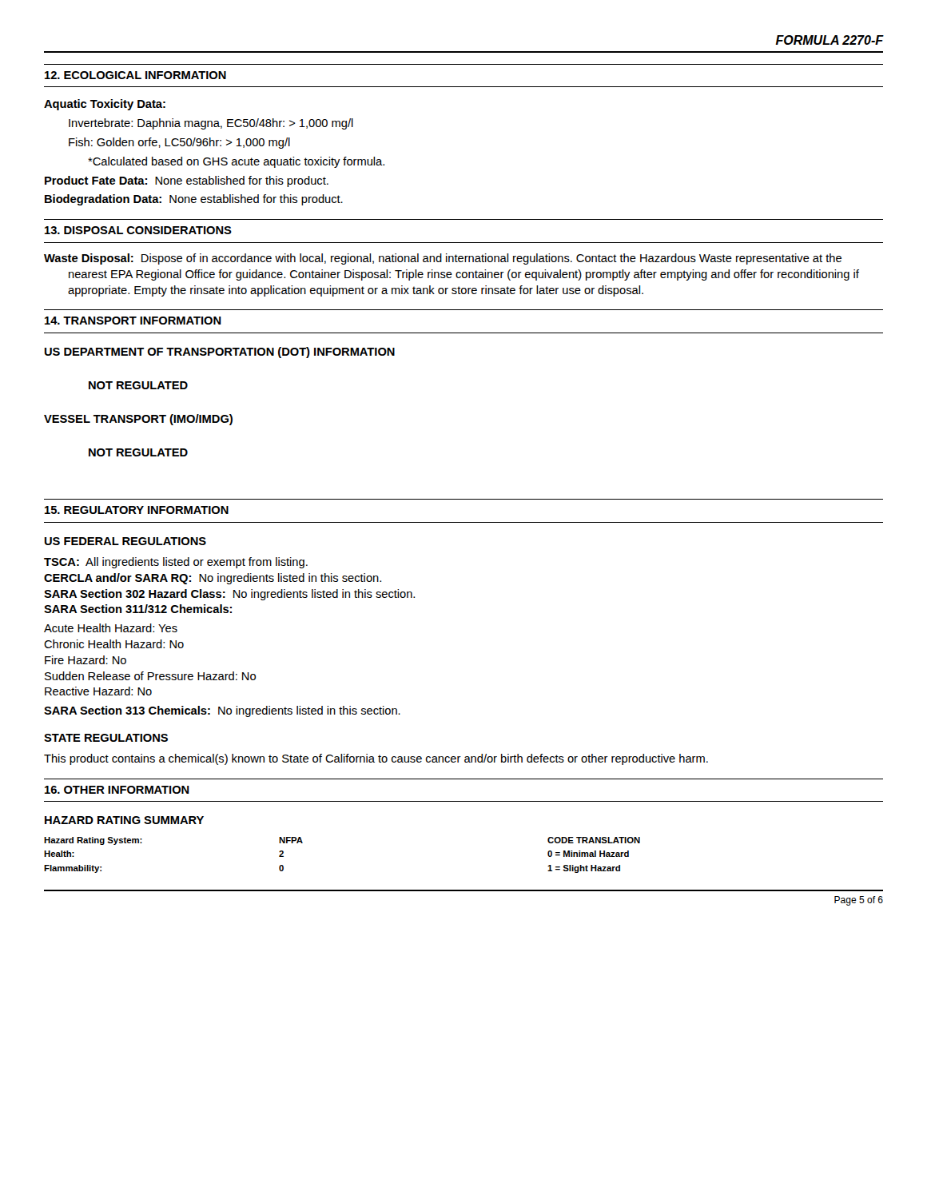FORMULA 2270-F
12. ECOLOGICAL INFORMATION
Aquatic Toxicity Data:
Invertebrate: Daphnia magna, EC50/48hr: > 1,000 mg/l
Fish: Golden orfe, LC50/96hr: > 1,000 mg/l
*Calculated based on GHS acute aquatic toxicity formula.
Product Fate Data: None established for this product.
Biodegradation Data: None established for this product.
13. DISPOSAL CONSIDERATIONS
Waste Disposal: Dispose of in accordance with local, regional, national and international regulations. Contact the Hazardous Waste representative at the nearest EPA Regional Office for guidance. Container Disposal: Triple rinse container (or equivalent) promptly after emptying and offer for reconditioning if appropriate. Empty the rinsate into application equipment or a mix tank or store rinsate for later use or disposal.
14. TRANSPORT INFORMATION
US DEPARTMENT OF TRANSPORTATION (DOT) INFORMATION
NOT REGULATED
VESSEL TRANSPORT (IMO/IMDG)
NOT REGULATED
15. REGULATORY INFORMATION
US FEDERAL REGULATIONS
TSCA: All ingredients listed or exempt from listing.
CERCLA and/or SARA RQ: No ingredients listed in this section.
SARA Section 302 Hazard Class: No ingredients listed in this section.
SARA Section 311/312 Chemicals:
Acute Health Hazard: Yes
Chronic Health Hazard: No
Fire Hazard: No
Sudden Release of Pressure Hazard: No
Reactive Hazard: No
SARA Section 313 Chemicals: No ingredients listed in this section.
STATE REGULATIONS
This product contains a chemical(s) known to State of California to cause cancer and/or birth defects or other reproductive harm.
16. OTHER INFORMATION
HAZARD RATING SUMMARY
| Hazard Rating System: | NFPA | CODE TRANSLATION |
| Health: | 2 | 0 = Minimal Hazard |
| Flammability: | 0 | 1 = Slight Hazard |
Page 5 of 6